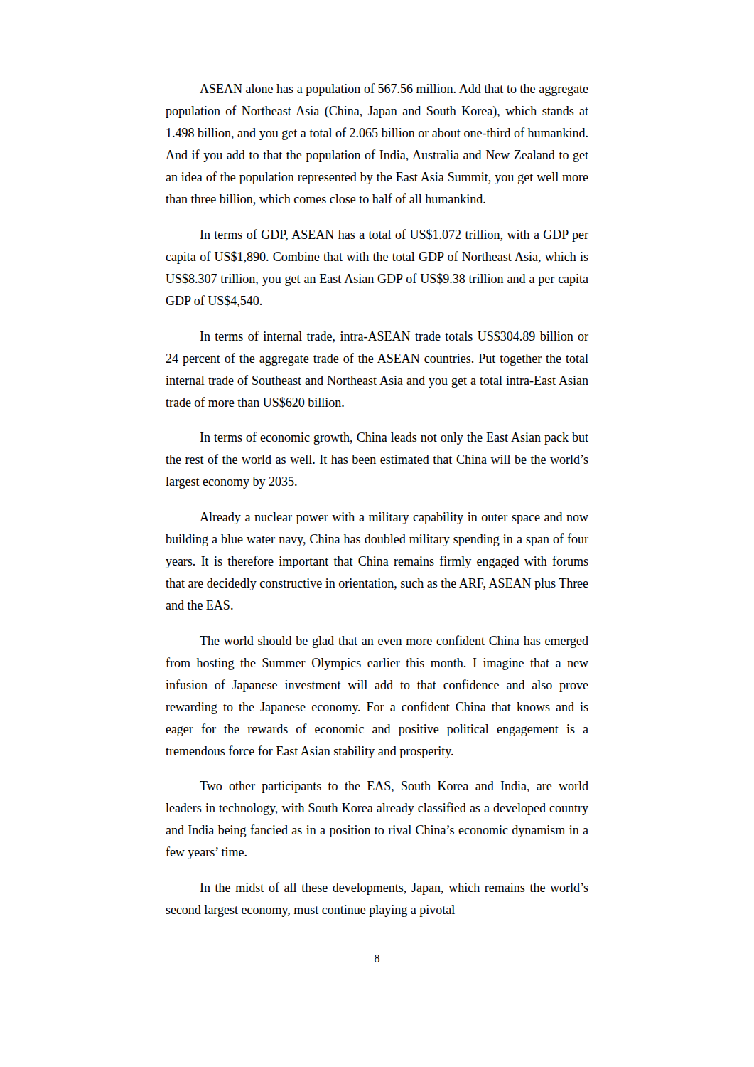ASEAN alone has a population of 567.56 million. Add that to the aggregate population of Northeast Asia (China, Japan and South Korea), which stands at 1.498 billion, and you get a total of 2.065 billion or about one-third of humankind. And if you add to that the population of India, Australia and New Zealand to get an idea of the population represented by the East Asia Summit, you get well more than three billion, which comes close to half of all humankind.
In terms of GDP, ASEAN has a total of US$1.072 trillion, with a GDP per capita of US$1,890. Combine that with the total GDP of Northeast Asia, which is US$8.307 trillion, you get an East Asian GDP of US$9.38 trillion and a per capita GDP of US$4,540.
In terms of internal trade, intra-ASEAN trade totals US$304.89 billion or 24 percent of the aggregate trade of the ASEAN countries. Put together the total internal trade of Southeast and Northeast Asia and you get a total intra-East Asian trade of more than US$620 billion.
In terms of economic growth, China leads not only the East Asian pack but the rest of the world as well. It has been estimated that China will be the world’s largest economy by 2035.
Already a nuclear power with a military capability in outer space and now building a blue water navy, China has doubled military spending in a span of four years. It is therefore important that China remains firmly engaged with forums that are decidedly constructive in orientation, such as the ARF, ASEAN plus Three and the EAS.
The world should be glad that an even more confident China has emerged from hosting the Summer Olympics earlier this month. I imagine that a new infusion of Japanese investment will add to that confidence and also prove rewarding to the Japanese economy. For a confident China that knows and is eager for the rewards of economic and positive political engagement is a tremendous force for East Asian stability and prosperity.
Two other participants to the EAS, South Korea and India, are world leaders in technology, with South Korea already classified as a developed country and India being fancied as in a position to rival China’s economic dynamism in a few years’ time.
In the midst of all these developments, Japan, which remains the world’s second largest economy, must continue playing a pivotal
8